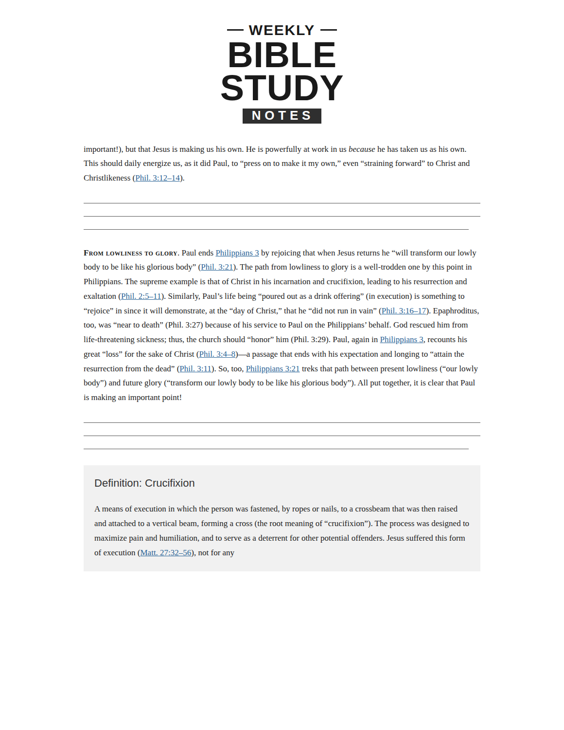WEEKLY
BIBLE
STUDY
NOTES
important!), but that Jesus is making us his own. He is powerfully at work in us because he has taken us as his own. This should daily energize us, as it did Paul, to “press on to make it my own,” even “straining forward” to Christ and Christlikeness (Phil. 3:12–14).
From lowliness to glory. Paul ends Philippians 3 by rejoicing that when Jesus returns he “will transform our lowly body to be like his glorious body” (Phil. 3:21). The path from lowliness to glory is a well-trodden one by this point in Philippians. The supreme example is that of Christ in his incarnation and crucifixion, leading to his resurrection and exaltation (Phil. 2:5–11). Similarly, Paul’s life being “poured out as a drink offering” (in execution) is something to “rejoice” in since it will demonstrate, at the “day of Christ,” that he “did not run in vain” (Phil. 3:16–17). Epaphroditus, too, was “near to death” (Phil. 3:27) because of his service to Paul on the Philippians’ behalf. God rescued him from life-threatening sickness; thus, the church should “honor” him (Phil. 3:29). Paul, again in Philippians 3, recounts his great “loss” for the sake of Christ (Phil. 3:4–8)—a passage that ends with his expectation and longing to “attain the resurrection from the dead” (Phil. 3:11). So, too, Philippians 3:21 treks that path between present lowliness (“our lowly body”) and future glory (“transform our lowly body to be like his glorious body”). All put together, it is clear that Paul is making an important point!
Definition: Crucifixion
A means of execution in which the person was fastened, by ropes or nails, to a crossbeam that was then raised and attached to a vertical beam, forming a cross (the root meaning of “crucifixion”). The process was designed to maximize pain and humiliation, and to serve as a deterrent for other potential offenders. Jesus suffered this form of execution (Matt. 27:32–56), not for any